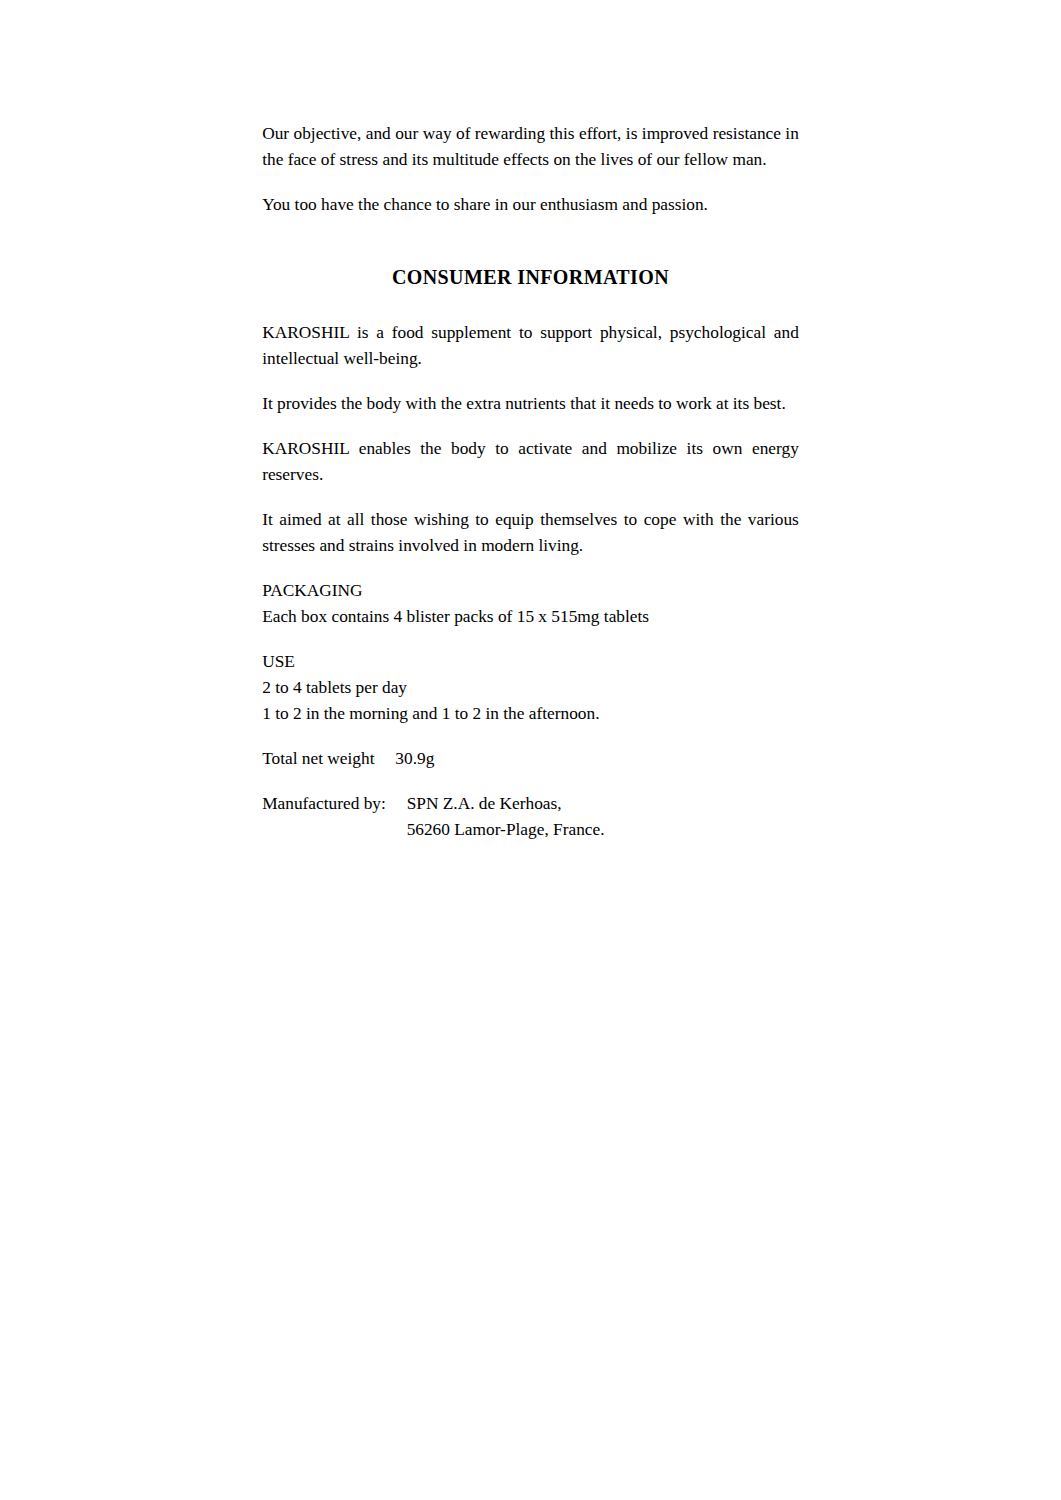Our objective, and our way of rewarding this effort, is improved resistance in the face of stress and its multitude effects on the lives of our fellow man.
You too have the chance to share in our enthusiasm and passion.
CONSUMER INFORMATION
KAROSHIL is a food supplement to support physical, psychological and intellectual well-being.
It provides the body with the extra nutrients that it needs to work at its best.
KAROSHIL enables the body to activate and mobilize its own energy reserves.
It aimed at all those wishing to equip themselves to cope with the various stresses and strains involved in modern living.
PACKAGING
Each box contains 4 blister packs of 15 x 515mg tablets
USE
2 to 4 tablets per day
1 to 2 in the morning and 1 to 2 in the afternoon.
| Total net weight | 30.9g |
| Manufactured by: | SPN Z.A. de Kerhoas, 56260 Lamor-Plage, France. |